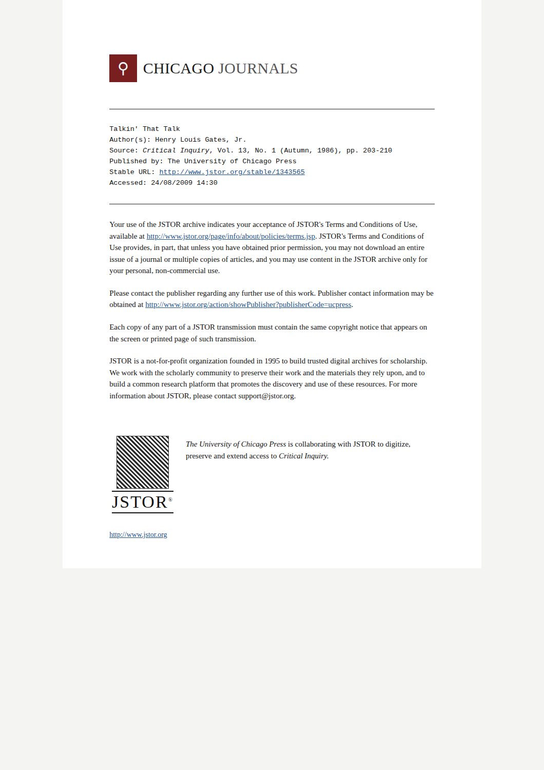⚲
CHICAGO JOURNALS
Talkin' That Talk
Author(s): Henry Louis Gates, Jr.
Source: Critical Inquiry, Vol. 13, No. 1 (Autumn, 1986), pp. 203-210
Published by: The University of Chicago Press
Stable URL: http://www.jstor.org/stable/1343565
Accessed: 24/08/2009 14:30
Your use of the JSTOR archive indicates your acceptance of JSTOR's Terms and Conditions of Use, available at http://www.jstor.org/page/info/about/policies/terms.jsp. JSTOR's Terms and Conditions of Use provides, in part, that unless you have obtained prior permission, you may not download an entire issue of a journal or multiple copies of articles, and you may use content in the JSTOR archive only for your personal, non-commercial use.
Please contact the publisher regarding any further use of this work. Publisher contact information may be obtained at http://www.jstor.org/action/showPublisher?publisherCode=ucpress.
Each copy of any part of a JSTOR transmission must contain the same copyright notice that appears on the screen or printed page of such transmission.
JSTOR is a not-for-profit organization founded in 1995 to build trusted digital archives for scholarship. We work with the scholarly community to preserve their work and the materials they rely upon, and to build a common research platform that promotes the discovery and use of these resources. For more information about JSTOR, please contact support@jstor.org.
JSTOR®
The University of Chicago Press is collaborating with JSTOR to digitize, preserve and extend access to Critical Inquiry.
http://www.jstor.org